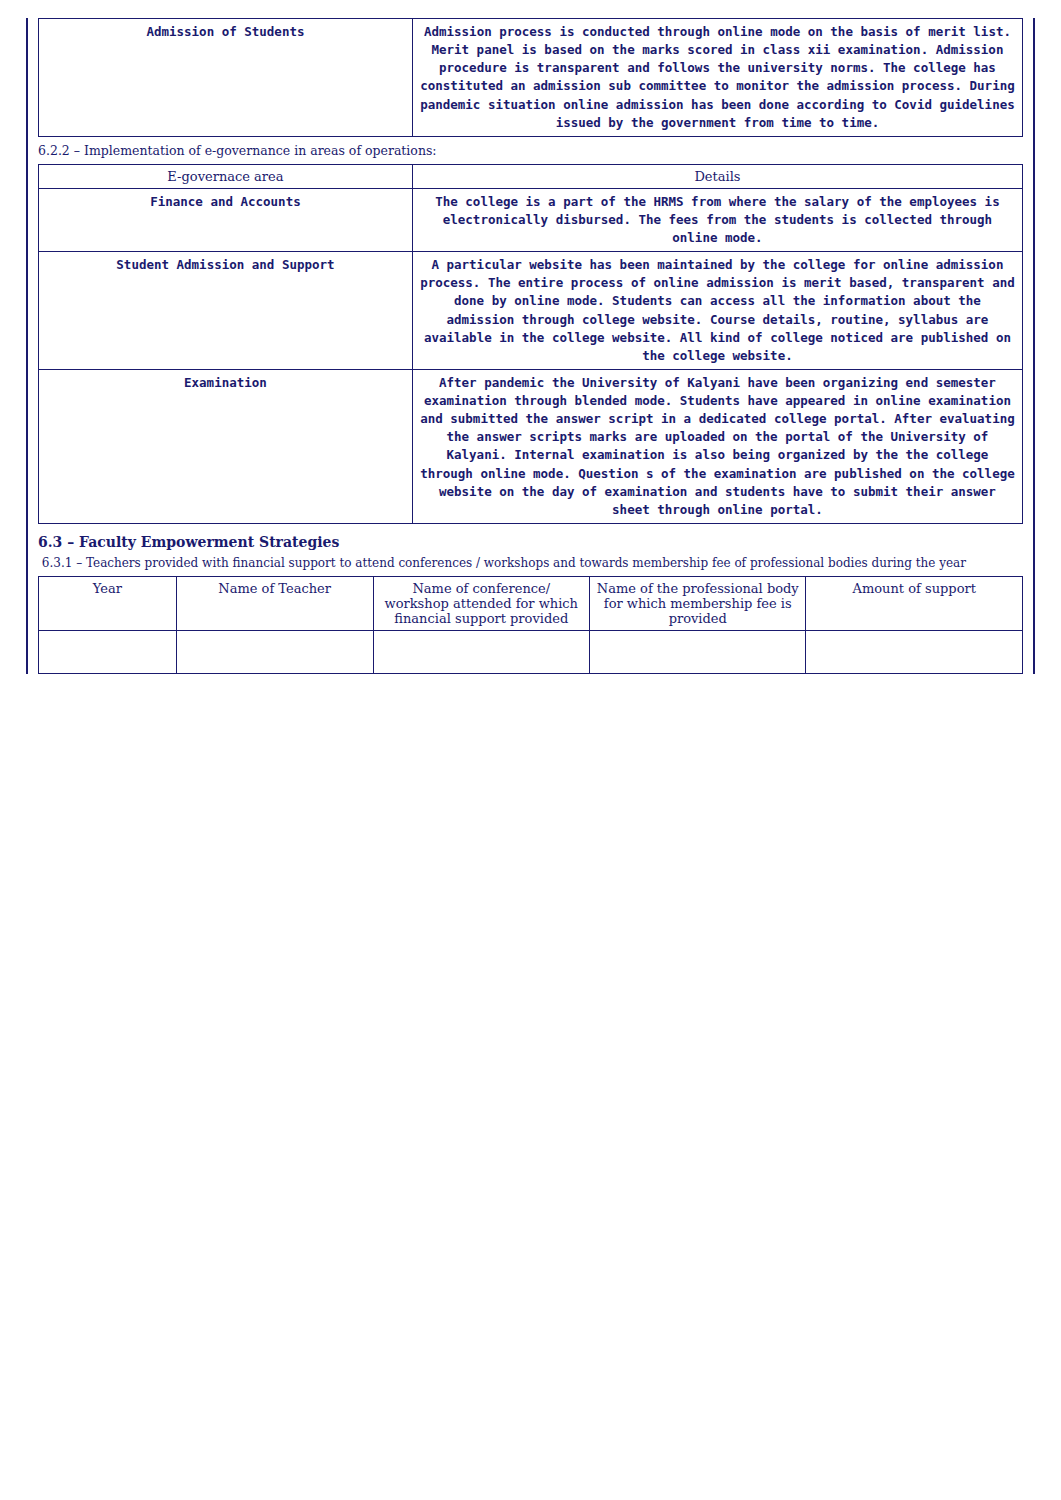| Admission of Students | Admission process is conducted through online mode on the basis of merit list. Merit panel is based on the marks scored in class xii examination. Admission procedure is transparent and follows the university norms. The college has constituted an admission sub committee to monitor the admission process. During pandemic situation online admission has been done according to Covid guidelines issued by the government from time to time. |
6.2.2 – Implementation of e-governance in areas of operations:
| E-governace area | Details |
| Finance and Accounts | The college is a part of the HRMS from where the salary of the employees is electronically disbursed. The fees from the students is collected through online mode. |
| Student Admission and Support | A particular website has been maintained by the college for online admission process. The entire process of online admission is merit based, transparent and done by online mode. Students can access all the information about the admission through college website. Course details, routine, syllabus are available in the college website. All kind of college noticed are published on the college website. |
| Examination | After pandemic the University of Kalyani have been organizing end semester examination through blended mode. Students have appeared in online examination and submitted the answer script in a dedicated college portal. After evaluating the answer scripts marks are uploaded on the portal of the University of Kalyani. Internal examination is also being organized by the the college through online mode. Question s of the examination are published on the college website on the day of examination and students have to submit their answer sheet through online portal. |
6.3 – Faculty Empowerment Strategies
6.3.1 – Teachers provided with financial support to attend conferences / workshops and towards membership fee of professional bodies during the year
| Year | Name of Teacher | Name of conference/ workshop attended for which financial support provided | Name of the professional body for which membership fee is provided | Amount of support |